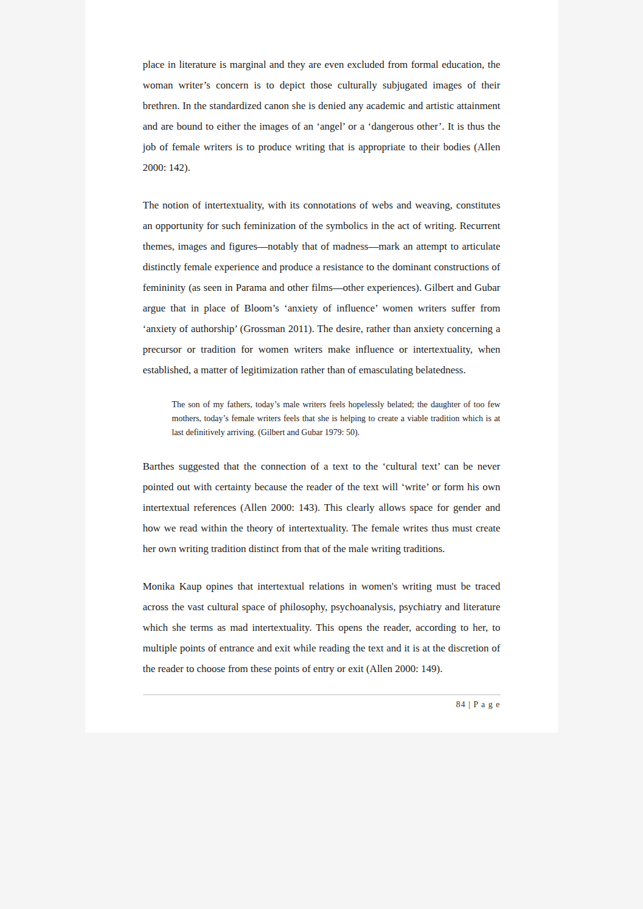place in literature is marginal and they are even excluded from formal education, the woman writer’s concern is to depict those culturally subjugated images of their brethren. In the standardized canon she is denied any academic and artistic attainment and are bound to either the images of an ‘angel’ or a ‘dangerous other’. It is thus the job of female writers is to produce writing that is appropriate to their bodies (Allen 2000: 142).
The notion of intertextuality, with its connotations of webs and weaving, constitutes an opportunity for such feminization of the symbolics in the act of writing. Recurrent themes, images and figures—notably that of madness—mark an attempt to articulate distinctly female experience and produce a resistance to the dominant constructions of femininity (as seen in Parama and other films—other experiences). Gilbert and Gubar argue that in place of Bloom’s ‘anxiety of influence’ women writers suffer from ‘anxiety of authorship’ (Grossman 2011). The desire, rather than anxiety concerning a precursor or tradition for women writers make influence or intertextuality, when established, a matter of legitimization rather than of emasculating belatedness.
The son of my fathers, today’s male writers feels hopelessly belated; the daughter of too few mothers, today’s female writers feels that she is helping to create a viable tradition which is at last definitively arriving. (Gilbert and Gubar 1979: 50).
Barthes suggested that the connection of a text to the ‘cultural text’ can be never pointed out with certainty because the reader of the text will ‘write’ or form his own intertextual references (Allen 2000: 143). This clearly allows space for gender and how we read within the theory of intertextuality. The female writes thus must create her own writing tradition distinct from that of the male writing traditions.
Monika Kaup opines that intertextual relations in women's writing must be traced across the vast cultural space of philosophy, psychoanalysis, psychiatry and literature which she terms as mad intertextuality. This opens the reader, according to her, to multiple points of entrance and exit while reading the text and it is at the discretion of the reader to choose from these points of entry or exit (Allen 2000: 149).
84 | P a g e